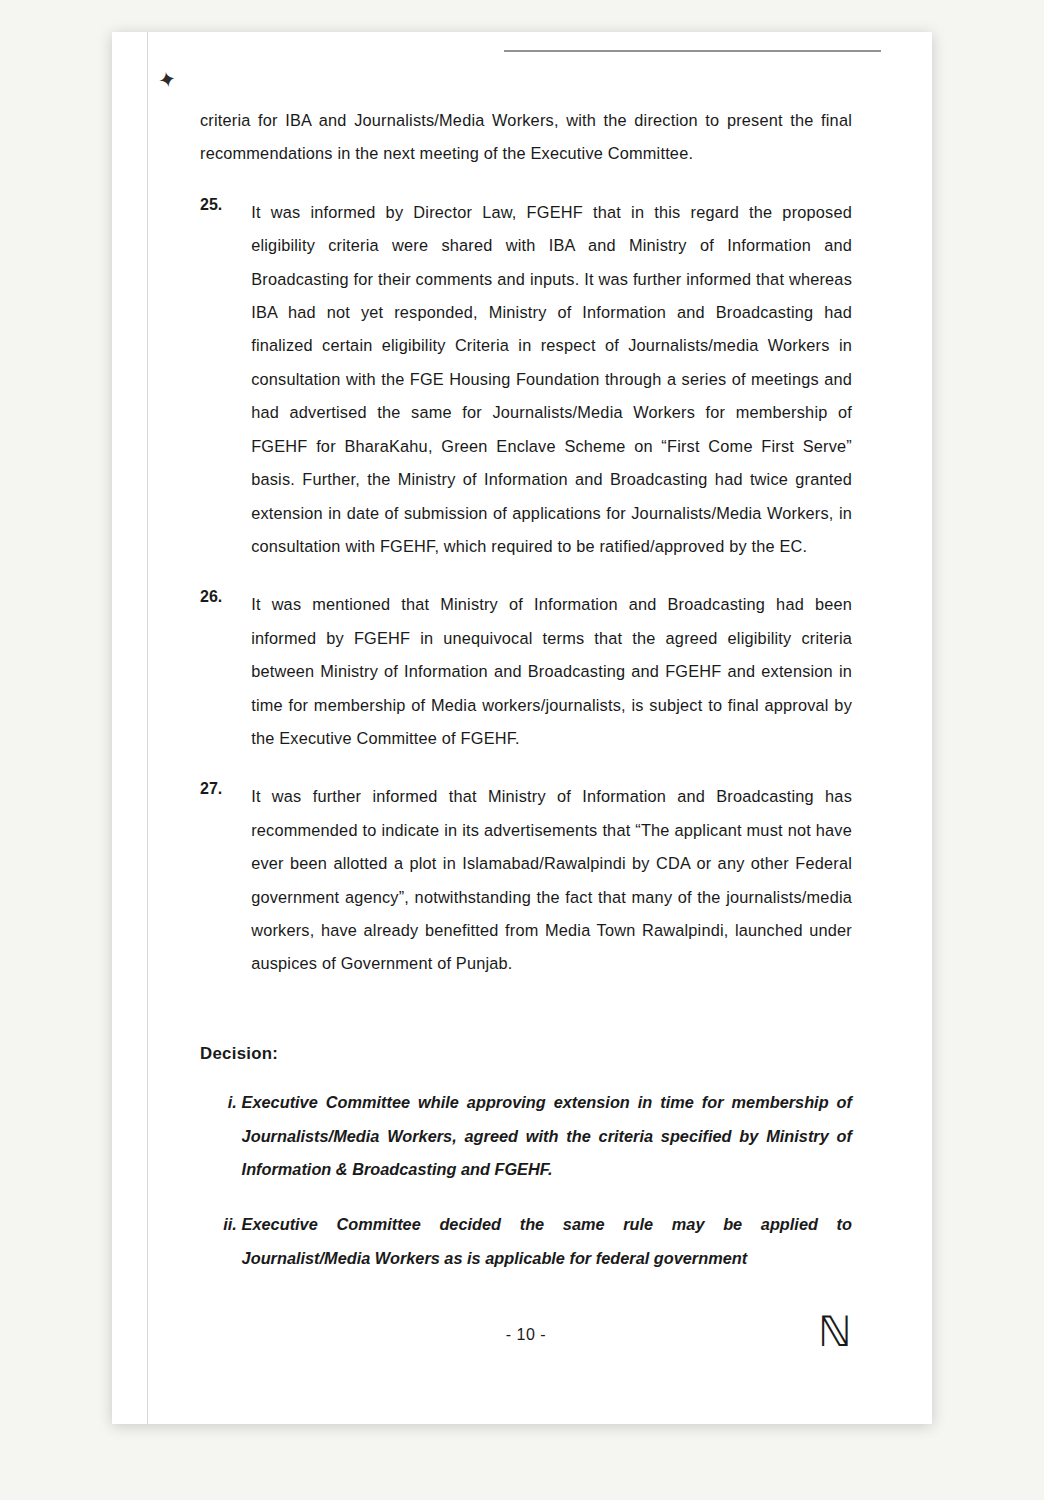✦
criteria for IBA and Journalists/Media Workers, with the direction to present the final recommendations in the next meeting of the Executive Committee.
25.
It was informed by Director Law, FGEHF that in this regard the proposed eligibility criteria were shared with IBA and Ministry of Information and Broadcasting for their comments and inputs. It was further informed that whereas IBA had not yet responded, Ministry of Information and Broadcasting had finalized certain eligibility Criteria in respect of Journalists/media Workers in consultation with the FGE Housing Foundation through a series of meetings and had advertised the same for Journalists/Media Workers for membership of FGEHF for BharaKahu, Green Enclave Scheme on “First Come First Serve” basis. Further, the Ministry of Information and Broadcasting had twice granted extension in date of submission of applications for Journalists/Media Workers, in consultation with FGEHF, which required to be ratified/approved by the EC.
26.
It was mentioned that Ministry of Information and Broadcasting had been informed by FGEHF in unequivocal terms that the agreed eligibility criteria between Ministry of Information and Broadcasting and FGEHF and extension in time for membership of Media workers/journalists, is subject to final approval by the Executive Committee of FGEHF.
27.
It was further informed that Ministry of Information and Broadcasting has recommended to indicate in its advertisements that “The applicant must not have ever been allotted a plot in Islamabad/Rawalpindi by CDA or any other Federal government agency”, notwithstanding the fact that many of the journalists/media workers, have already benefitted from Media Town Rawalpindi, launched under auspices of Government of Punjab.
Decision:
Executive Committee while approving extension in time for membership of Journalists/Media Workers, agreed with the criteria specified by Ministry of Information & Broadcasting and FGEHF.
Executive Committee decided the same rule may be applied to Journalist/Media Workers as is applicable for federal government
- 10 - ℕ